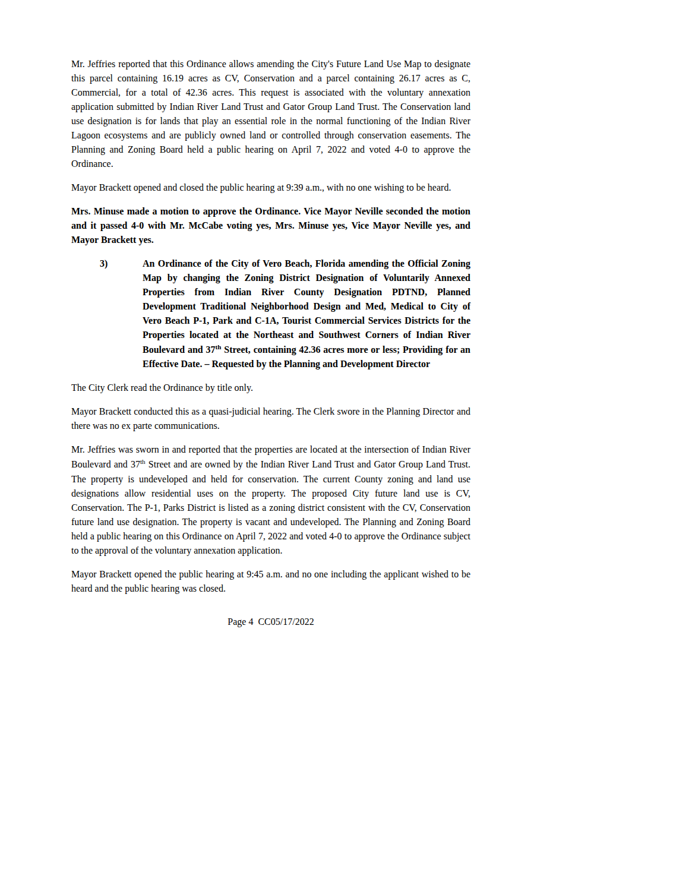Mr. Jeffries reported that this Ordinance allows amending the City's Future Land Use Map to designate this parcel containing 16.19 acres as CV, Conservation and a parcel containing 26.17 acres as C, Commercial, for a total of 42.36 acres. This request is associated with the voluntary annexation application submitted by Indian River Land Trust and Gator Group Land Trust. The Conservation land use designation is for lands that play an essential role in the normal functioning of the Indian River Lagoon ecosystems and are publicly owned land or controlled through conservation easements. The Planning and Zoning Board held a public hearing on April 7, 2022 and voted 4-0 to approve the Ordinance.
Mayor Brackett opened and closed the public hearing at 9:39 a.m., with no one wishing to be heard.
Mrs. Minuse made a motion to approve the Ordinance. Vice Mayor Neville seconded the motion and it passed 4-0 with Mr. McCabe voting yes, Mrs. Minuse yes, Vice Mayor Neville yes, and Mayor Brackett yes.
| 3) | An Ordinance of the City of Vero Beach, Florida amending the Official Zoning Map by changing the Zoning District Designation of Voluntarily Annexed Properties from Indian River County Designation PDTND, Planned Development Traditional Neighborhood Design and Med, Medical to City of Vero Beach P-1, Park and C-1A, Tourist Commercial Services Districts for the Properties located at the Northeast and Southwest Corners of Indian River Boulevard and 37 th Street, containing 42.36 acres more or less; Providing for an Effective Date. – Requested by the Planning and Development Director |
The City Clerk read the Ordinance by title only.
Mayor Brackett conducted this as a quasi-judicial hearing. The Clerk swore in the Planning Director and there was no ex parte communications.
Mr. Jeffries was sworn in and reported that the properties are located at the intersection of Indian River Boulevard and 37th Street and are owned by the Indian River Land Trust and Gator Group Land Trust. The property is undeveloped and held for conservation. The current County zoning and land use designations allow residential uses on the property. The proposed City future land use is CV, Conservation. The P-1, Parks District is listed as a zoning district consistent with the CV, Conservation future land use designation. The property is vacant and undeveloped. The Planning and Zoning Board held a public hearing on this Ordinance on April 7, 2022 and voted 4-0 to approve the Ordinance subject to the approval of the voluntary annexation application.
Mayor Brackett opened the public hearing at 9:45 a.m. and no one including the applicant wished to be heard and the public hearing was closed.
Page 4 CC05/17/2022